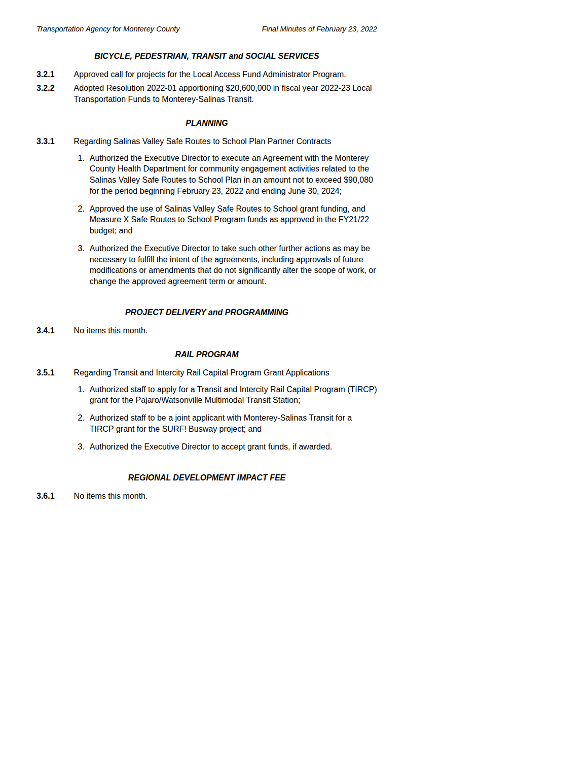Transportation Agency for Monterey County Final Minutes of February 23, 2022
BICYCLE, PEDESTRIAN, TRANSIT and SOCIAL SERVICES
3.2.1
Approved call for projects for the Local Access Fund Administrator Program.
3.2.2
Adopted Resolution 2022-01 apportioning $20,600,000 in fiscal year 2022-23 Local Transportation Funds to Monterey-Salinas Transit.
PLANNING
3.3.1
Regarding Salinas Valley Safe Routes to School Plan Partner Contracts
Authorized the Executive Director to execute an Agreement with the Monterey County Health Department for community engagement activities related to the Salinas Valley Safe Routes to School Plan in an amount not to exceed $90,080 for the period beginning February 23, 2022 and ending June 30, 2024;
Approved the use of Salinas Valley Safe Routes to School grant funding, and Measure X Safe Routes to School Program funds as approved in the FY21/22 budget; and
Authorized the Executive Director to take such other further actions as may be necessary to fulfill the intent of the agreements, including approvals of future modifications or amendments that do not significantly alter the scope of work, or change the approved agreement term or amount.
PROJECT DELIVERY and PROGRAMMING
3.4.1
No items this month.
RAIL PROGRAM
3.5.1
Regarding Transit and Intercity Rail Capital Program Grant Applications
Authorized staff to apply for a Transit and Intercity Rail Capital Program (TIRCP) grant for the Pajaro/Watsonville Multimodal Transit Station;
Authorized staff to be a joint applicant with Monterey-Salinas Transit for a TIRCP grant for the SURF! Busway project; and
Authorized the Executive Director to accept grant funds, if awarded.
REGIONAL DEVELOPMENT IMPACT FEE
3.6.1
No items this month.